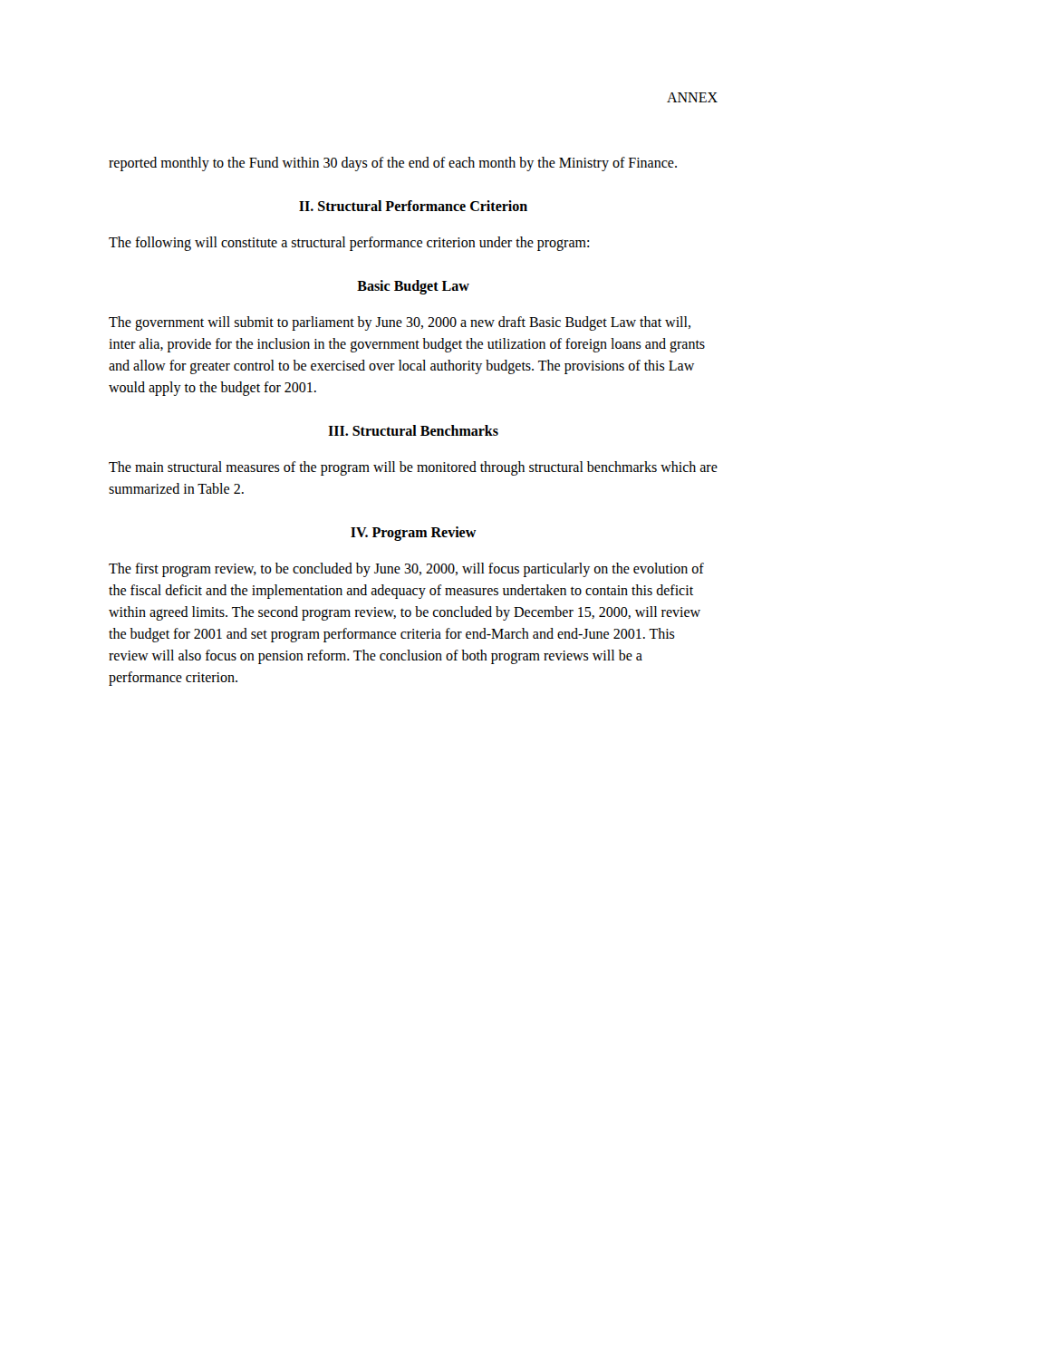ANNEX
reported monthly to the Fund within 30 days of the end of each month by the Ministry of Finance.
II. Structural Performance Criterion
The following will constitute a structural performance criterion under the program:
Basic Budget Law
The government will submit to parliament by June 30, 2000 a new draft Basic Budget Law that will, inter alia, provide for the inclusion in the government budget the utilization of foreign loans and grants and allow for greater control to be exercised over local authority budgets. The provisions of this Law would apply to the budget for 2001.
III. Structural Benchmarks
The main structural measures of the program will be monitored through structural benchmarks which are summarized in Table 2.
IV. Program Review
The first program review, to be concluded by June 30, 2000, will focus particularly on the evolution of the fiscal deficit and the implementation and adequacy of measures undertaken to contain this deficit within agreed limits. The second program review, to be concluded by December 15, 2000, will review the budget for 2001 and set program performance criteria for end-March and end-June 2001. This review will also focus on pension reform. The conclusion of both program reviews will be a performance criterion.